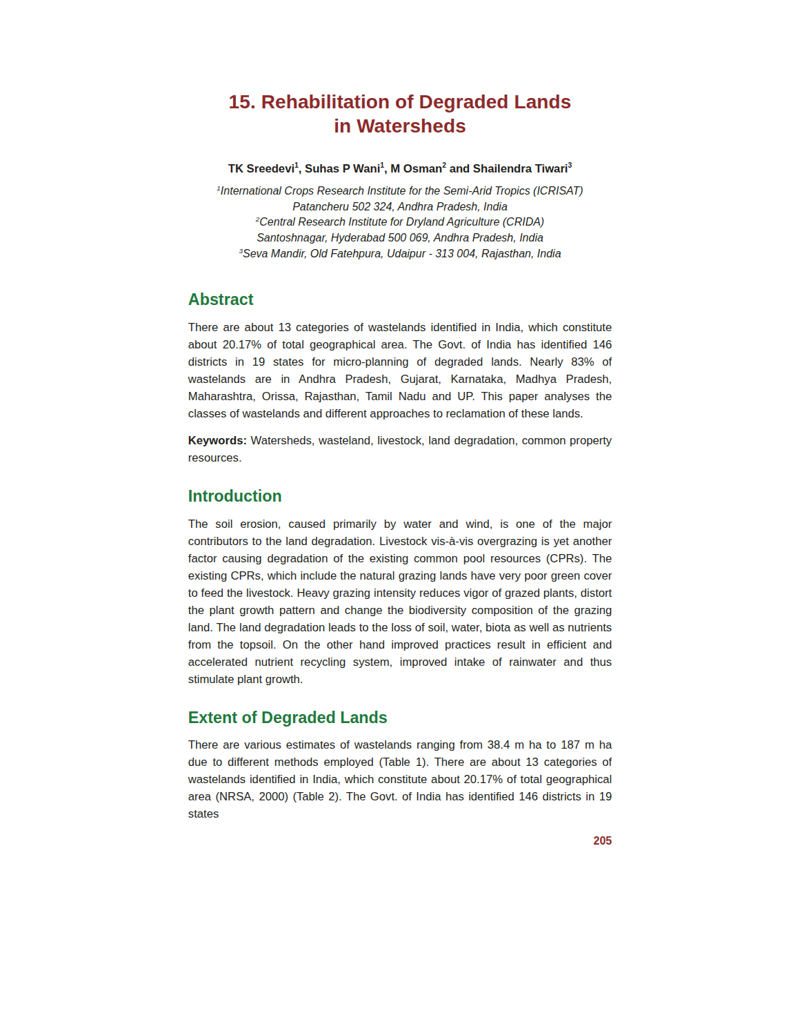15. Rehabilitation of Degraded Lands
in Watersheds
TK Sreedevi1, Suhas P Wani1, M Osman2 and Shailendra Tiwari3
1International Crops Research Institute for the Semi-Arid Tropics (ICRISAT)
Patancheru 502 324, Andhra Pradesh, India
2Central Research Institute for Dryland Agriculture (CRIDA)
Santoshnagar, Hyderabad 500 069, Andhra Pradesh, India
3Seva Mandir, Old Fatehpura, Udaipur - 313 004, Rajasthan, India
Abstract
There are about 13 categories of wastelands identified in India, which constitute about 20.17% of total geographical area. The Govt. of India has identified 146 districts in 19 states for micro-planning of degraded lands. Nearly 83% of wastelands are in Andhra Pradesh, Gujarat, Karnataka, Madhya Pradesh, Maharashtra, Orissa, Rajasthan, Tamil Nadu and UP. This paper analyses the classes of wastelands and different approaches to reclamation of these lands.
Keywords: Watersheds, wasteland, livestock, land degradation, common property resources.
Introduction
The soil erosion, caused primarily by water and wind, is one of the major contributors to the land degradation. Livestock vis-à-vis overgrazing is yet another factor causing degradation of the existing common pool resources (CPRs). The existing CPRs, which include the natural grazing lands have very poor green cover to feed the livestock. Heavy grazing intensity reduces vigor of grazed plants, distort the plant growth pattern and change the biodiversity composition of the grazing land. The land degradation leads to the loss of soil, water, biota as well as nutrients from the topsoil. On the other hand improved practices result in efficient and accelerated nutrient recycling system, improved intake of rainwater and thus stimulate plant growth.
Extent of Degraded Lands
There are various estimates of wastelands ranging from 38.4 m ha to 187 m ha due to different methods employed (Table 1). There are about 13 categories of wastelands identified in India, which constitute about 20.17% of total geographical area (NRSA, 2000) (Table 2). The Govt. of India has identified 146 districts in 19 states
205